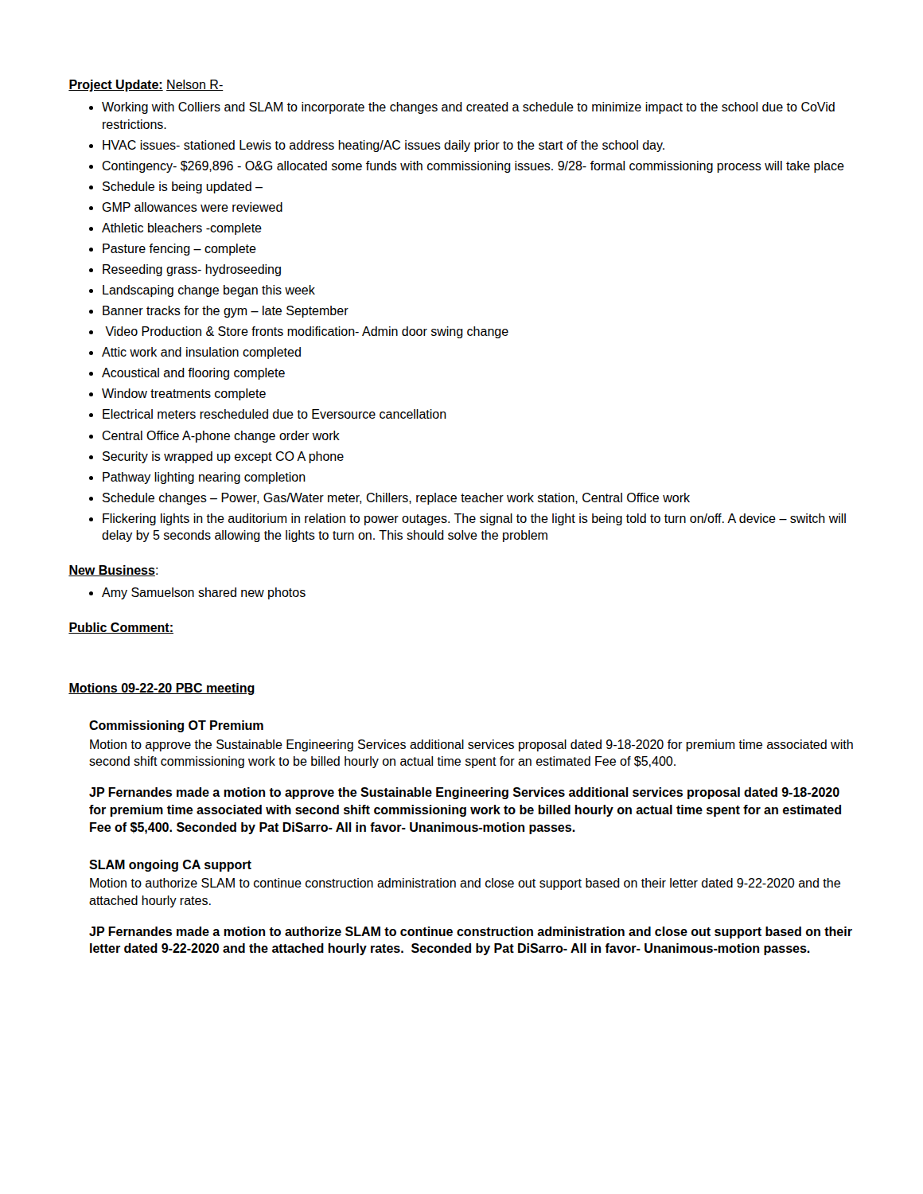Project Update: Nelson R-
Working with Colliers and SLAM to incorporate the changes and created a schedule to minimize impact to the school due to CoVid restrictions.
HVAC issues- stationed Lewis to address heating/AC issues daily prior to the start of the school day.
Contingency- $269,896 - O&G allocated some funds with commissioning issues. 9/28- formal commissioning process will take place
Schedule is being updated –
GMP allowances were reviewed
Athletic bleachers -complete
Pasture fencing – complete
Reseeding grass- hydroseeding
Landscaping change began this week
Banner tracks for the gym – late September
Video Production & Store fronts modification- Admin door swing change
Attic work and insulation completed
Acoustical and flooring complete
Window treatments complete
Electrical meters rescheduled due to Eversource cancellation
Central Office A-phone change order work
Security is wrapped up except CO A phone
Pathway lighting nearing completion
Schedule changes – Power, Gas/Water meter, Chillers, replace teacher work station, Central Office work
Flickering lights in the auditorium in relation to power outages. The signal to the light is being told to turn on/off. A device – switch will delay by 5 seconds allowing the lights to turn on. This should solve the problem
New Business:
Amy Samuelson shared new photos
Public Comment:
Motions 09-22-20 PBC meeting
Commissioning OT Premium
Motion to approve the Sustainable Engineering Services additional services proposal dated 9-18-2020 for premium time associated with second shift commissioning work to be billed hourly on actual time spent for an estimated Fee of $5,400.
JP Fernandes made a motion to approve the Sustainable Engineering Services additional services proposal dated 9-18-2020 for premium time associated with second shift commissioning work to be billed hourly on actual time spent for an estimated Fee of $5,400. Seconded by Pat DiSarro- All in favor- Unanimous-motion passes.
SLAM ongoing CA support
Motion to authorize SLAM to continue construction administration and close out support based on their letter dated 9-22-2020 and the attached hourly rates.
JP Fernandes made a motion to authorize SLAM to continue construction administration and close out support based on their letter dated 9-22-2020 and the attached hourly rates. Seconded by Pat DiSarro- All in favor- Unanimous-motion passes.